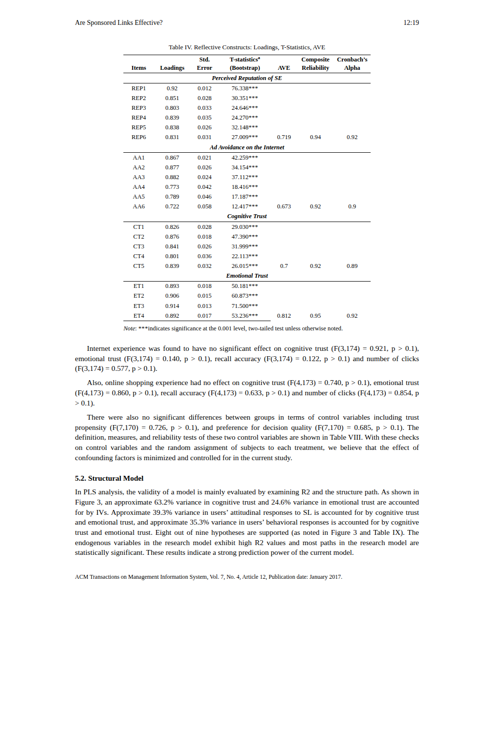Are Sponsored Links Effective? 12:19
Table IV. Reflective Constructs: Loadings, T-Statistics, AVE
| | | Std. | T-statistics a | | Composite | Cronbach’s |
| --- | --- | --- | --- | --- | --- | --- |
| Items | Loadings | Error | (Bootstrap) | AVE | Reliability | Alpha |
| Perceived Reputation of SE |
| REP1 | 0.92 | 0.012 | 76.338 *** | 0.719 | 0.94 | 0.92 |
| REP2 | 0.851 | 0.028 | 30.351 *** |
| REP3 | 0.803 | 0.033 | 24.646 *** |
| REP4 | 0.839 | 0.035 | 24.270 *** |
| REP5 | 0.838 | 0.026 | 32.148 *** |
| REP6 | 0.831 | 0.031 | 27.009 *** |
| Ad Avoidance on the Internet |
| AA1 | 0.867 | 0.021 | 42.259 *** | 0.673 | 0.92 | 0.9 |
| AA2 | 0.877 | 0.026 | 34.154 *** |
| AA3 | 0.882 | 0.024 | 37.112 *** |
| AA4 | 0.773 | 0.042 | 18.416 *** |
| AA5 | 0.789 | 0.046 | 17.187 *** |
| AA6 | 0.722 | 0.058 | 12.417 *** |
| Cognitive Trust |
| CT1 | 0.826 | 0.028 | 29.030 *** | 0.7 | 0.92 | 0.89 |
| CT2 | 0.876 | 0.018 | 47.390 *** |
| CT3 | 0.841 | 0.026 | 31.999 *** |
| CT4 | 0.801 | 0.036 | 22.113 *** |
| CT5 | 0.839 | 0.032 | 26.015 *** |
| Emotional Trust |
| ET1 | 0.893 | 0.018 | 50.181 *** | 0.812 | 0.95 | 0.92 |
| ET2 | 0.906 | 0.015 | 60.873 *** |
| ET3 | 0.914 | 0.013 | 71.500 *** |
| ET4 | 0.892 | 0.017 | 53.236 *** |
Note: ***indicates significance at the 0.001 level, two-tailed test unless otherwise noted.
Internet experience was found to have no significant effect on cognitive trust (F(3,174) = 0.921, p > 0.1), emotional trust (F(3,174) = 0.140, p > 0.1), recall accuracy (F(3,174) = 0.122, p > 0.1) and number of clicks (F(3,174) = 0.577, p > 0.1).
Also, online shopping experience had no effect on cognitive trust (F(4,173) = 0.740, p > 0.1), emotional trust (F(4,173) = 0.860, p > 0.1), recall accuracy (F(4,173) = 0.633, p > 0.1) and number of clicks (F(4,173) = 0.854, p > 0.1).
There were also no significant differences between groups in terms of control variables including trust propensity (F(7,170) = 0.726, p > 0.1), and preference for decision quality (F(7,170) = 0.685, p > 0.1). The definition, measures, and reliability tests of these two control variables are shown in Table VIII. With these checks on control variables and the random assignment of subjects to each treatment, we believe that the effect of confounding factors is minimized and controlled for in the current study.
5.2. Structural Model
In PLS analysis, the validity of a model is mainly evaluated by examining R2 and the structure path. As shown in Figure 3, an approximate 63.2% variance in cognitive trust and 24.6% variance in emotional trust are accounted for by IVs. Approximate 39.3% variance in users’ attitudinal responses to SL is accounted for by cognitive trust and emotional trust, and approximate 35.3% variance in users’ behavioral responses is accounted for by cognitive trust and emotional trust. Eight out of nine hypotheses are supported (as noted in Figure 3 and Table IX). The endogenous variables in the research model exhibit high R2 values and most paths in the research model are statistically significant. These results indicate a strong prediction power of the current model.
ACM Transactions on Management Information System, Vol. 7, No. 4, Article 12, Publication date: January 2017.